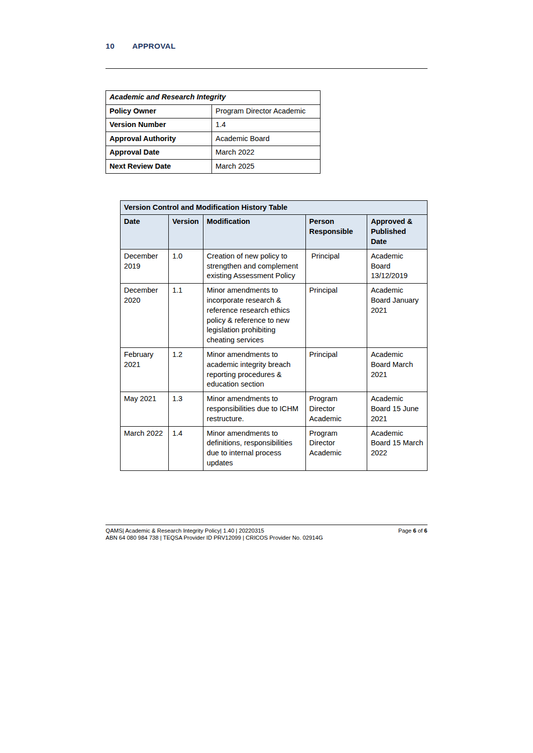10 APPROVAL
| Academic and Research Integrity |
| Policy Owner | Program Director Academic |
| Version Number | 1.4 |
| Approval Authority | Academic Board |
| Approval Date | March 2022 |
| Next Review Date | March 2025 |
Version Control and Modification History Table
| Date | Version | Modification | Person Responsible | Approved & Published Date |
| --- | --- | --- | --- | --- |
| December 2019 | 1.0 | Creation of new policy to strengthen and complement existing Assessment Policy | Principal | Academic Board 13/12/2019 |
| December 2020 | 1.1 | Minor amendments to incorporate research & reference research ethics policy & reference to new legislation prohibiting cheating services | Principal | Academic Board January 2021 |
| February 2021 | 1.2 | Minor amendments to academic integrity breach reporting procedures & education section | Principal | Academic Board March 2021 |
| May 2021 | 1.3 | Minor amendments to responsibilities due to ICHM restructure. | Program Director Academic | Academic Board 15 June 2021 |
| March 2022 | 1.4 | Minor amendments to definitions, responsibilities due to internal process updates | Program Director Academic | Academic Board 15 March 2022 |
QAMS| Academic & Research Integrity Policy| 1.40 | 20220315
ABN 64 080 984 738 | TEQSA Provider ID PRV12099 | CRICOS Provider No. 02914G
Page 6 of 6